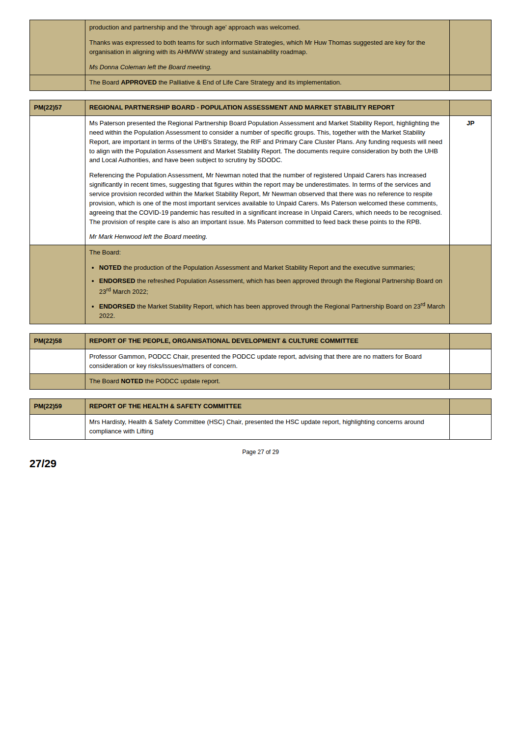| | production and partnership and the 'through age' approach was welcomed. Thanks was expressed to both teams for such informative Strategies, which Mr Huw Thomas suggested are key for the organisation in aligning with its AHMWW strategy and sustainability roadmap. Ms Donna Coleman left the Board meeting. | |
| | The Board APPROVED the Palliative & End of Life Care Strategy and its implementation. | |
| PM(22)57 | REGIONAL PARTNERSHIP BOARD - POPULATION ASSESSMENT AND MARKET STABILITY REPORT | |
| | Ms Paterson presented the Regional Partnership Board Population Assessment and Market Stability Report, highlighting the need within the Population Assessment to consider a number of specific groups. This, together with the Market Stability Report, are important in terms of the UHB's Strategy, the RIF and Primary Care Cluster Plans. Any funding requests will need to align with the Population Assessment and Market Stability Report. The documents require consideration by both the UHB and Local Authorities, and have been subject to scrutiny by SDODC. Referencing the Population Assessment, Mr Newman noted that the number of registered Unpaid Carers has increased significantly in recent times, suggesting that figures within the report may be underestimates. In terms of the services and service provision recorded within the Market Stability Report, Mr Newman observed that there was no reference to respite provision, which is one of the most important services available to Unpaid Carers. Ms Paterson welcomed these comments, agreeing that the COVID-19 pandemic has resulted in a significant increase in Unpaid Carers, which needs to be recognised. The provision of respite care is also an important issue. Ms Paterson committed to feed back these points to the RPB. Mr Mark Henwood left the Board meeting. | JP |
| | The Board: NOTED the production of the Population Assessment and Market Stability Report and the executive summaries; ENDORSED the refreshed Population Assessment, which has been approved through the Regional Partnership Board on 23 rd March 2022; ENDORSED the Market Stability Report, which has been approved through the Regional Partnership Board on 23 rd March 2022. | |
| PM(22)58 | REPORT OF THE PEOPLE, ORGANISATIONAL DEVELOPMENT & CULTURE COMMITTEE | |
| | Professor Gammon, PODCC Chair, presented the PODCC update report, advising that there are no matters for Board consideration or key risks/issues/matters of concern. | |
| | The Board NOTED the PODCC update report. | |
| PM(22)59 | REPORT OF THE HEALTH & SAFETY COMMITTEE | |
| | Mrs Hardisty, Health & Safety Committee (HSC) Chair, presented the HSC update report, highlighting concerns around compliance with Lifting | |
Page 27 of 29
27/29